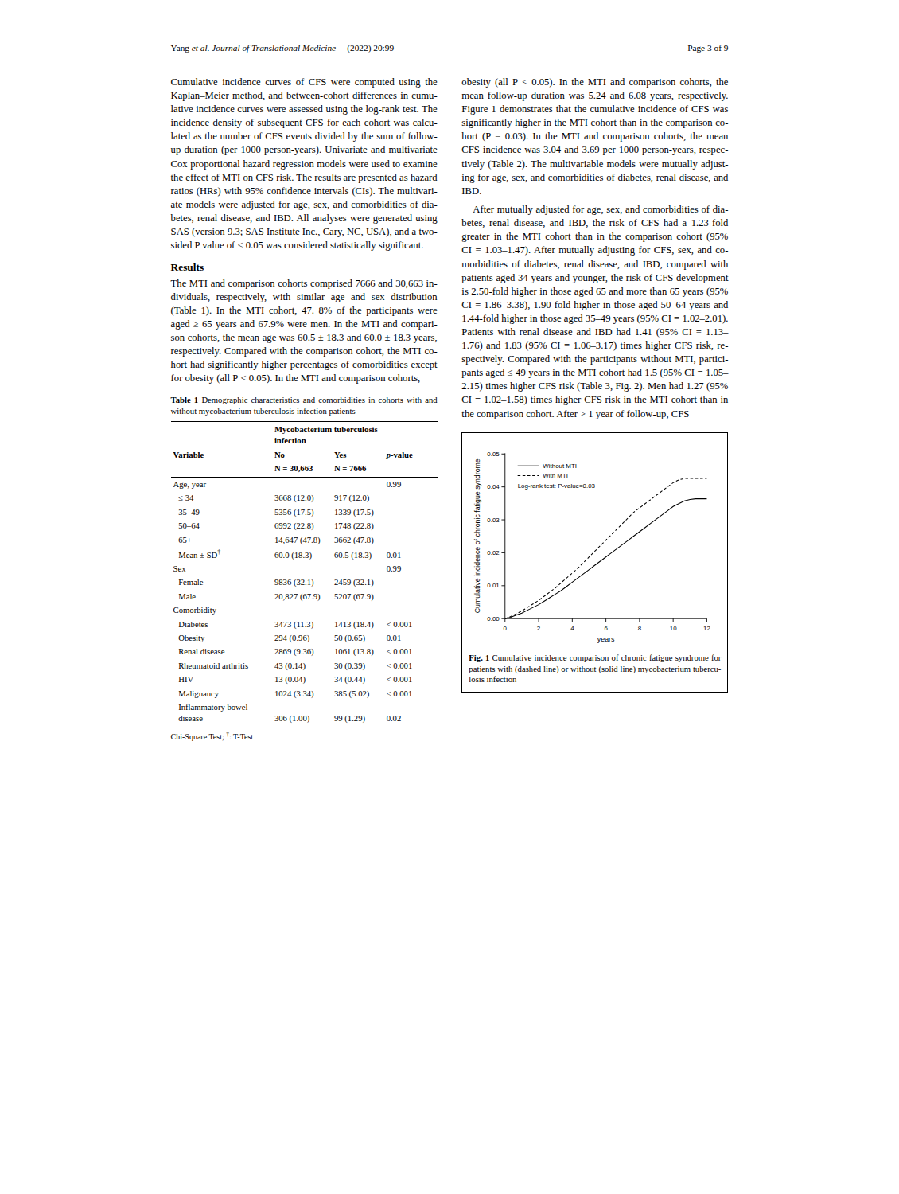Yang et al. Journal of Translational Medicine (2022) 20:99
Page 3 of 9
Cumulative incidence curves of CFS were computed using the Kaplan–Meier method, and between-cohort differences in cumulative incidence curves were assessed using the log-rank test. The incidence density of subsequent CFS for each cohort was calculated as the number of CFS events divided by the sum of follow-up duration (per 1000 person-years). Univariate and multivariate Cox proportional hazard regression models were used to examine the effect of MTI on CFS risk. The results are presented as hazard ratios (HRs) with 95% confidence intervals (CIs). The multivariate models were adjusted for age, sex, and comorbidities of diabetes, renal disease, and IBD. All analyses were generated using SAS (version 9.3; SAS Institute Inc., Cary, NC, USA), and a two-sided P value of < 0.05 was considered statistically significant.
Results
The MTI and comparison cohorts comprised 7666 and 30,663 individuals, respectively, with similar age and sex distribution (Table 1). In the MTI cohort, 47. 8% of the participants were aged ≥ 65 years and 67.9% were men. In the MTI and comparison cohorts, the mean age was 60.5 ± 18.3 and 60.0 ± 18.3 years, respectively. Compared with the comparison cohort, the MTI cohort had significantly higher percentages of comorbidities except for obesity (all P < 0.05). In the MTI and comparison cohorts,
Table 1 Demographic characteristics and comorbidities in cohorts with and without mycobacterium tuberculosis infection patients
| Variable | Mycobacterium tuberculosis infection | p -value |
| --- | --- | --- |
| No | Yes |
| | N = 30,663 | N = 7666 | |
| Age, year | | | 0.99 |
| ≤ 34 | 3668 (12.0) | 917 (12.0) | |
| 35–49 | 5356 (17.5) | 1339 (17.5) | |
| 50–64 | 6992 (22.8) | 1748 (22.8) | |
| 65+ | 14,647 (47.8) | 3662 (47.8) | |
| Mean ± SD † | 60.0 (18.3) | 60.5 (18.3) | 0.01 |
| Sex | | | 0.99 |
| Female | 9836 (32.1) | 2459 (32.1) | |
| Male | 20,827 (67.9) | 5207 (67.9) | |
| Comorbidity | | | |
| Diabetes | 3473 (11.3) | 1413 (18.4) | < 0.001 |
| Obesity | 294 (0.96) | 50 (0.65) | 0.01 |
| Renal disease | 2869 (9.36) | 1061 (13.8) | < 0.001 |
| Rheumatoid arthritis | 43 (0.14) | 30 (0.39) | < 0.001 |
| HIV | 13 (0.04) | 34 (0.44) | < 0.001 |
| Malignancy | 1024 (3.34) | 385 (5.02) | < 0.001 |
| Inflammatory bowel disease | 306 (1.00) | 99 (1.29) | 0.02 |
Chi-Square Test; †: T-Test
obesity (all P < 0.05). In the MTI and comparison cohorts, the mean follow-up duration was 5.24 and 6.08 years, respectively. Figure 1 demonstrates that the cumulative incidence of CFS was significantly higher in the MTI cohort than in the comparison cohort (P = 0.03). In the MTI and comparison cohorts, the mean CFS incidence was 3.04 and 3.69 per 1000 person-years, respectively (Table 2). The multivariable models were mutually adjusting for age, sex, and comorbidities of diabetes, renal disease, and IBD.
After mutually adjusted for age, sex, and comorbidities of diabetes, renal disease, and IBD, the risk of CFS had a 1.23-fold greater in the MTI cohort than in the comparison cohort (95% CI = 1.03–1.47). After mutually adjusting for CFS, sex, and comorbidities of diabetes, renal disease, and IBD, compared with patients aged 34 years and younger, the risk of CFS development is 2.50-fold higher in those aged 65 and more than 65 years (95% CI = 1.86–3.38), 1.90-fold higher in those aged 50–64 years and 1.44-fold higher in those aged 35–49 years (95% CI = 1.02–2.01). Patients with renal disease and IBD had 1.41 (95% CI = 1.13–1.76) and 1.83 (95% CI = 1.06–3.17) times higher CFS risk, respectively. Compared with the participants without MTI, participants aged ≤ 49 years in the MTI cohort had 1.5 (95% CI = 1.05–2.15) times higher CFS risk (Table 3, Fig. 2). Men had 1.27 (95% CI = 1.02–1.58) times higher CFS risk in the MTI cohort than in the comparison cohort. After > 1 year of follow-up, CFS
0.00 0.01 0.02 0.03 0.04 0.05 0 2 4 6 8 10 12 years Cumulative incidence of chronic fatigue syndrome Without MTI With MTI Log-rank test: P-value=0.03
Fig. 1 Cumulative incidence comparison of chronic fatigue syndrome for patients with (dashed line) or without (solid line) mycobacterium tuberculosis infection